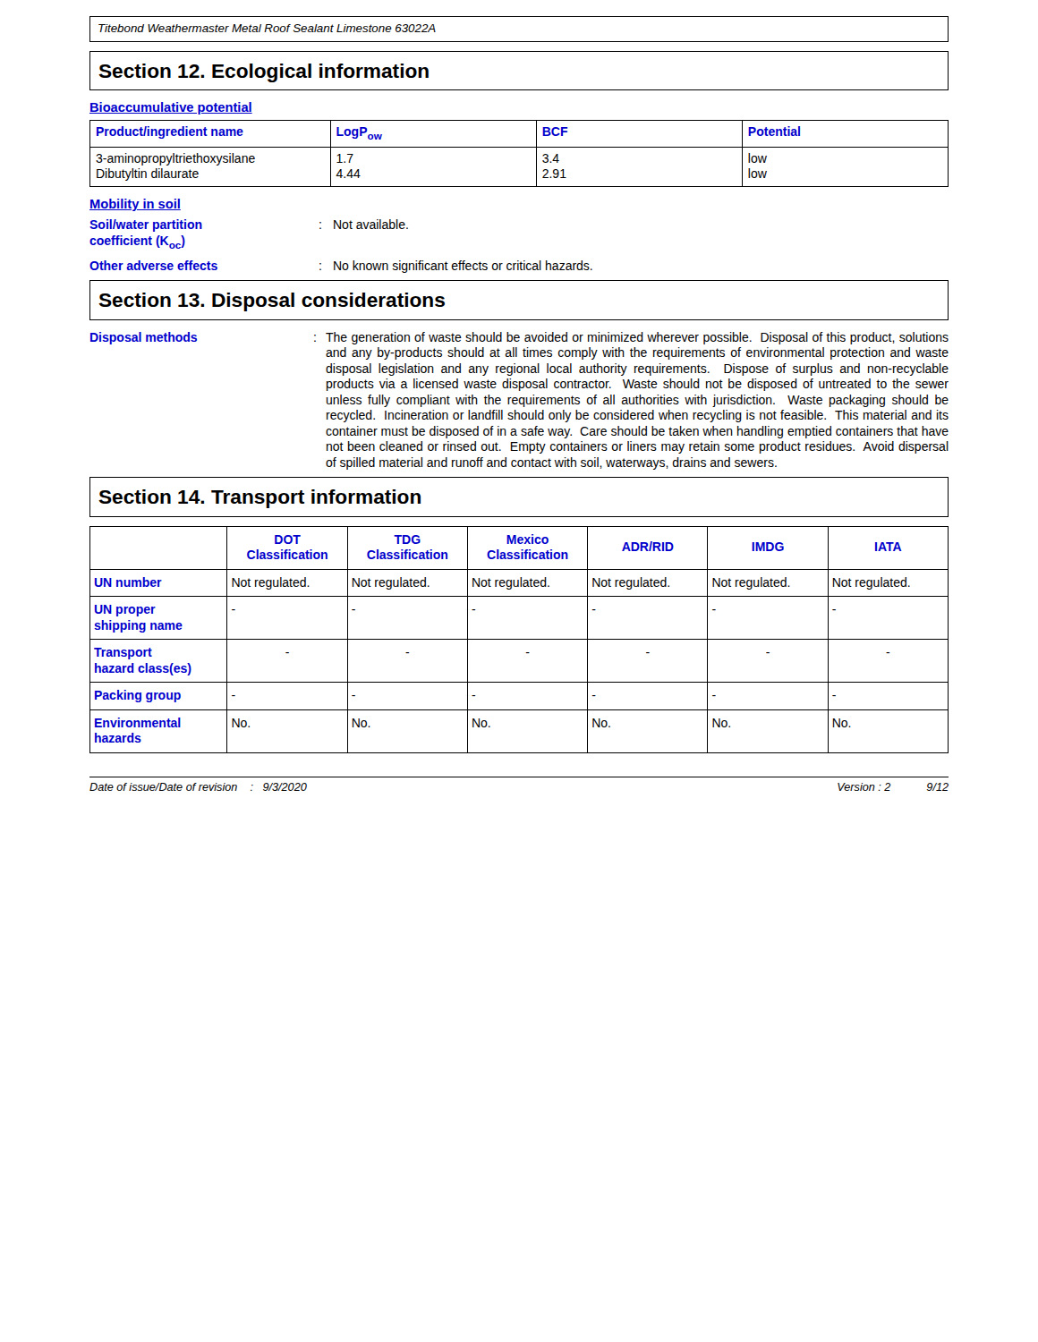Titebond Weathermaster Metal Roof Sealant Limestone 63022A
Section 12. Ecological information
Bioaccumulative potential
| Product/ingredient name | LogP ow | BCF | Potential |
| --- | --- | --- | --- |
| 3-aminopropyltriethoxysilane Dibutyltin dilaurate | 1.7 4.44 | 3.4 2.91 | low low |
Mobility in soil
| Soil/water partition coefficient (K oc ) | : | Not available. |
| Other adverse effects | : | No known significant effects or critical hazards. |
Section 13. Disposal considerations
| Disposal methods | : | The generation of waste should be avoided or minimized wherever possible. Disposal of this product, solutions and any by-products should at all times comply with the requirements of environmental protection and waste disposal legislation and any regional local authority requirements. Dispose of surplus and non-recyclable products via a licensed waste disposal contractor. Waste should not be disposed of untreated to the sewer unless fully compliant with the requirements of all authorities with jurisdiction. Waste packaging should be recycled. Incineration or landfill should only be considered when recycling is not feasible. This material and its container must be disposed of in a safe way. Care should be taken when handling emptied containers that have not been cleaned or rinsed out. Empty containers or liners may retain some product residues. Avoid dispersal of spilled material and runoff and contact with soil, waterways, drains and sewers. |
Section 14. Transport information
| | DOT Classification | TDG Classification | Mexico Classification | ADR/RID | IMDG | IATA |
| --- | --- | --- | --- | --- | --- | --- |
| UN number | Not regulated. | Not regulated. | Not regulated. | Not regulated. | Not regulated. | Not regulated. |
| UN proper shipping name | - | - | - | - | - | - |
| Transport hazard class(es) | - | - | - | - | - | - |
| Packing group | - | - | - | - | - | - |
| Environmental hazards | No. | No. | No. | No. | No. | No. |
Date of issue/Date of revision : 9/3/2020
Version : 2
9/12